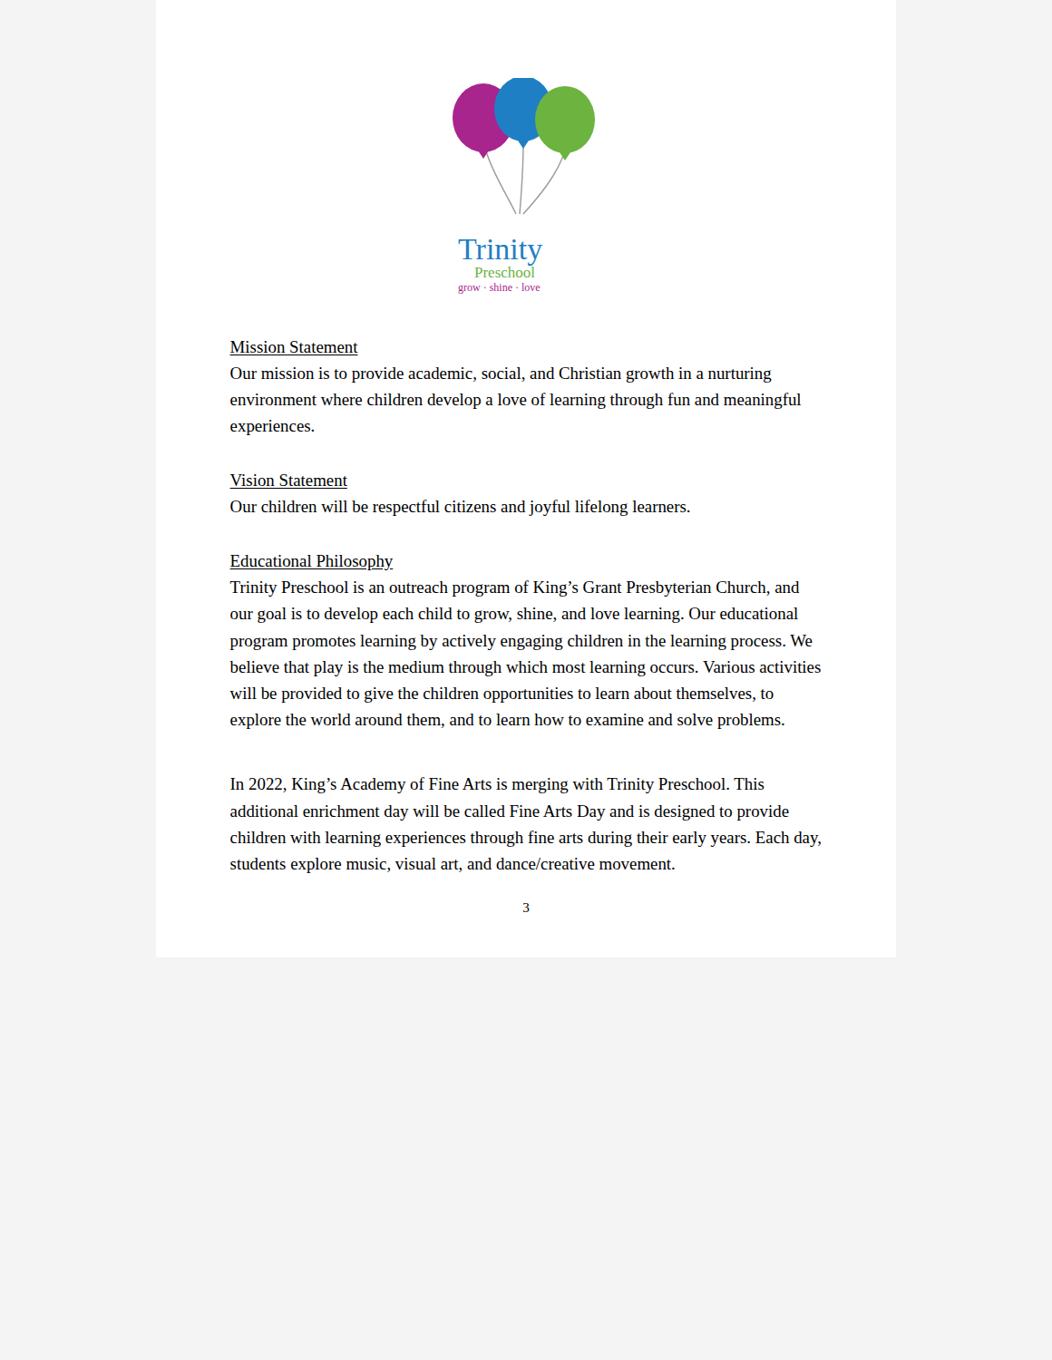Trinity Preschool grow · shine · love
Mission Statement
Our mission is to provide academic, social, and Christian growth in a nurturing environment where children develop a love of learning through fun and meaningful experiences.
Vision Statement
Our children will be respectful citizens and joyful lifelong learners.
Educational Philosophy
Trinity Preschool is an outreach program of King’s Grant Presbyterian Church, and our goal is to develop each child to grow, shine, and love learning. Our educational program promotes learning by actively engaging children in the learning process. We believe that play is the medium through which most learning occurs. Various activities will be provided to give the children opportunities to learn about themselves, to explore the world around them, and to learn how to examine and solve problems.
In 2022, King’s Academy of Fine Arts is merging with Trinity Preschool. This additional enrichment day will be called Fine Arts Day and is designed to provide children with learning experiences through fine arts during their early years. Each day, students explore music, visual art, and dance/creative movement.
3